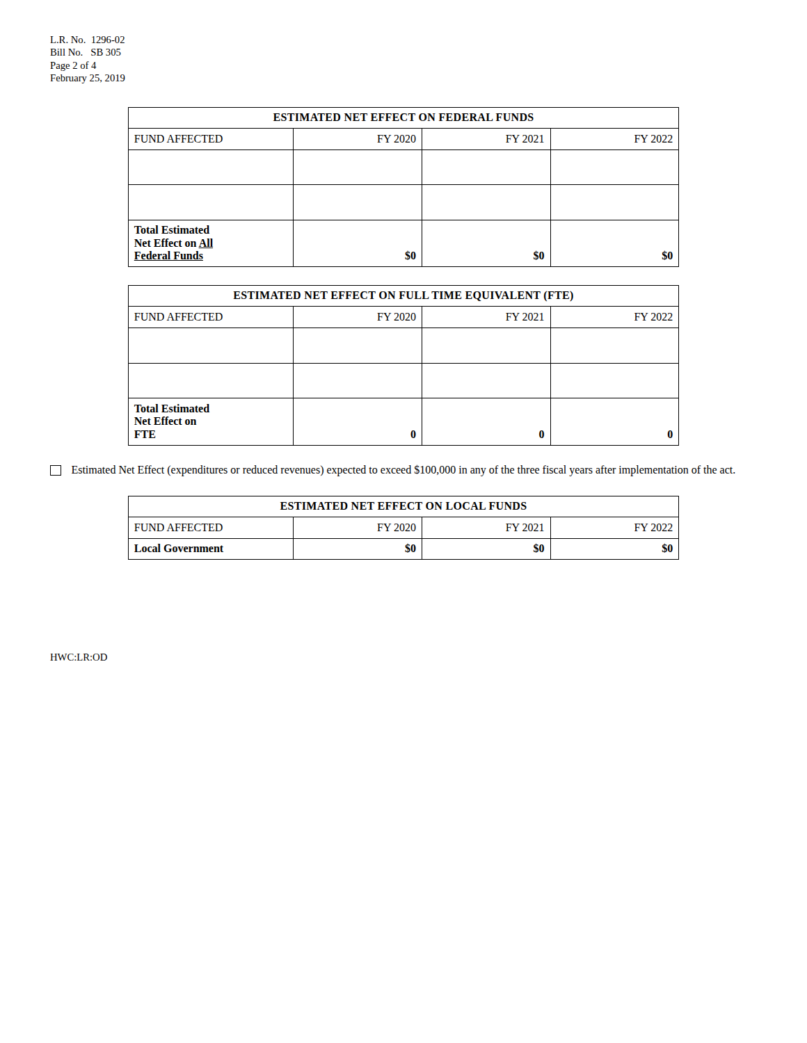L.R. No. 1296-02
Bill No. SB 305
Page 2 of 4
February 25, 2019
ESTIMATED NET EFFECT ON FEDERAL FUNDS
| FUND AFFECTED | FY 2020 | FY 2021 | FY 2022 |
| --- | --- | --- | --- |
| Total Estimated Net Effect on All Federal Funds | $0 | $0 | $0 |
ESTIMATED NET EFFECT ON FULL TIME EQUIVALENT (FTE)
| FUND AFFECTED | FY 2020 | FY 2021 | FY 2022 |
| --- | --- | --- | --- |
| Total Estimated Net Effect on FTE | 0 | 0 | 0 |
Estimated Net Effect (expenditures or reduced revenues) expected to exceed $100,000 in any of the three fiscal years after implementation of the act.
ESTIMATED NET EFFECT ON LOCAL FUNDS
| FUND AFFECTED | FY 2020 | FY 2021 | FY 2022 |
| --- | --- | --- | --- |
| Local Government | $0 | $0 | $0 |
HWC:LR:OD